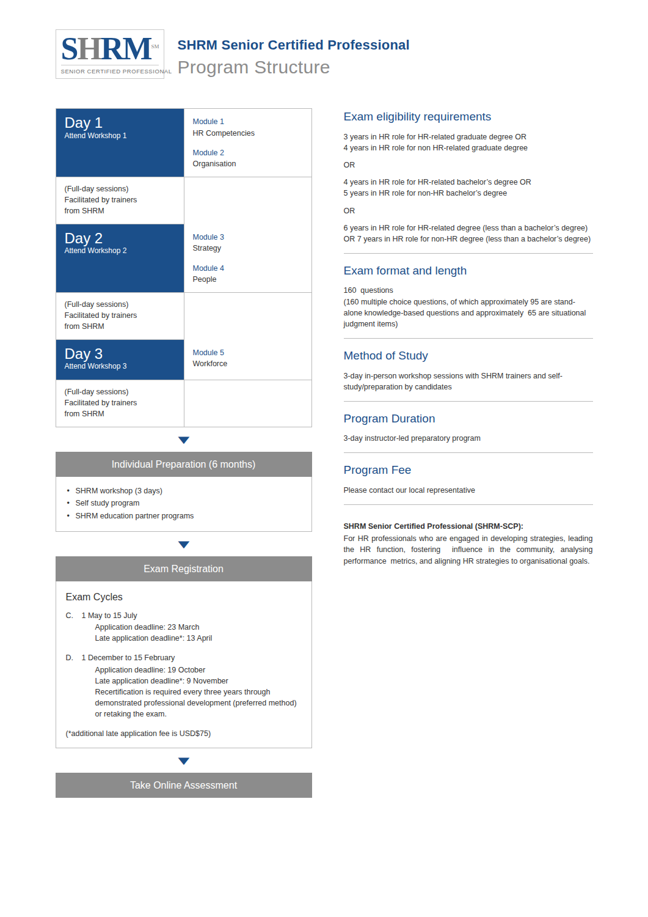SHRMSM
Senior Certified Professional
SHRM Senior Certified Professional
Program Structure
Day 1
Attend Workshop 1
Module 1
HR Competencies
Module 2
Organisation
(Full-day sessions)
Facilitated by trainers
from SHRM
Day 2
Attend Workshop 2
Module 3
Strategy
Module 4
People
(Full-day sessions)
Facilitated by trainers
from SHRM
Day 3
Attend Workshop 3
Module 5
Workforce
(Full-day sessions)
Facilitated by trainers
from SHRM
▼
Individual Preparation (6 months)
SHRM workshop (3 days)
Self study program
SHRM education partner programs
▼
Exam Registration
Exam Cycles
C.
1 May to 15 July
Application deadline: 23 March
Late application deadline*: 13 April
D.
1 December to 15 February
Application deadline: 19 October
Late application deadline*: 9 November
Recertification is required every three years through demonstrated professional development (preferred method) or retaking the exam.
(*additional late application fee is USD$75)
▼
Take Online Assessment
Exam eligibility requirements
3 years in HR role for HR-related graduate degree OR
4 years in HR role for non HR-related graduate degree
OR
4 years in HR role for HR-related bachelor’s degree OR
5 years in HR role for non-HR bachelor’s degree
OR
6 years in HR role for HR-related degree (less than a bachelor’s degree) OR 7 years in HR role for non-HR degree (less than a bachelor’s degree)
Exam format and length
160 questions
(160 multiple choice questions, of which approximately 95 are stand-alone knowledge-based questions and approximately 65 are situational judgment items)
Method of Study
3-day in-person workshop sessions with SHRM trainers and self-study/preparation by candidates
Program Duration
3-day instructor-led preparatory program
Program Fee
Please contact our local representative
SHRM Senior Certified Professional (SHRM-SCP):
For HR professionals who are engaged in developing strategies, leading the HR function, fostering influence in the community, analysing performance metrics, and aligning HR strategies to organisational goals.